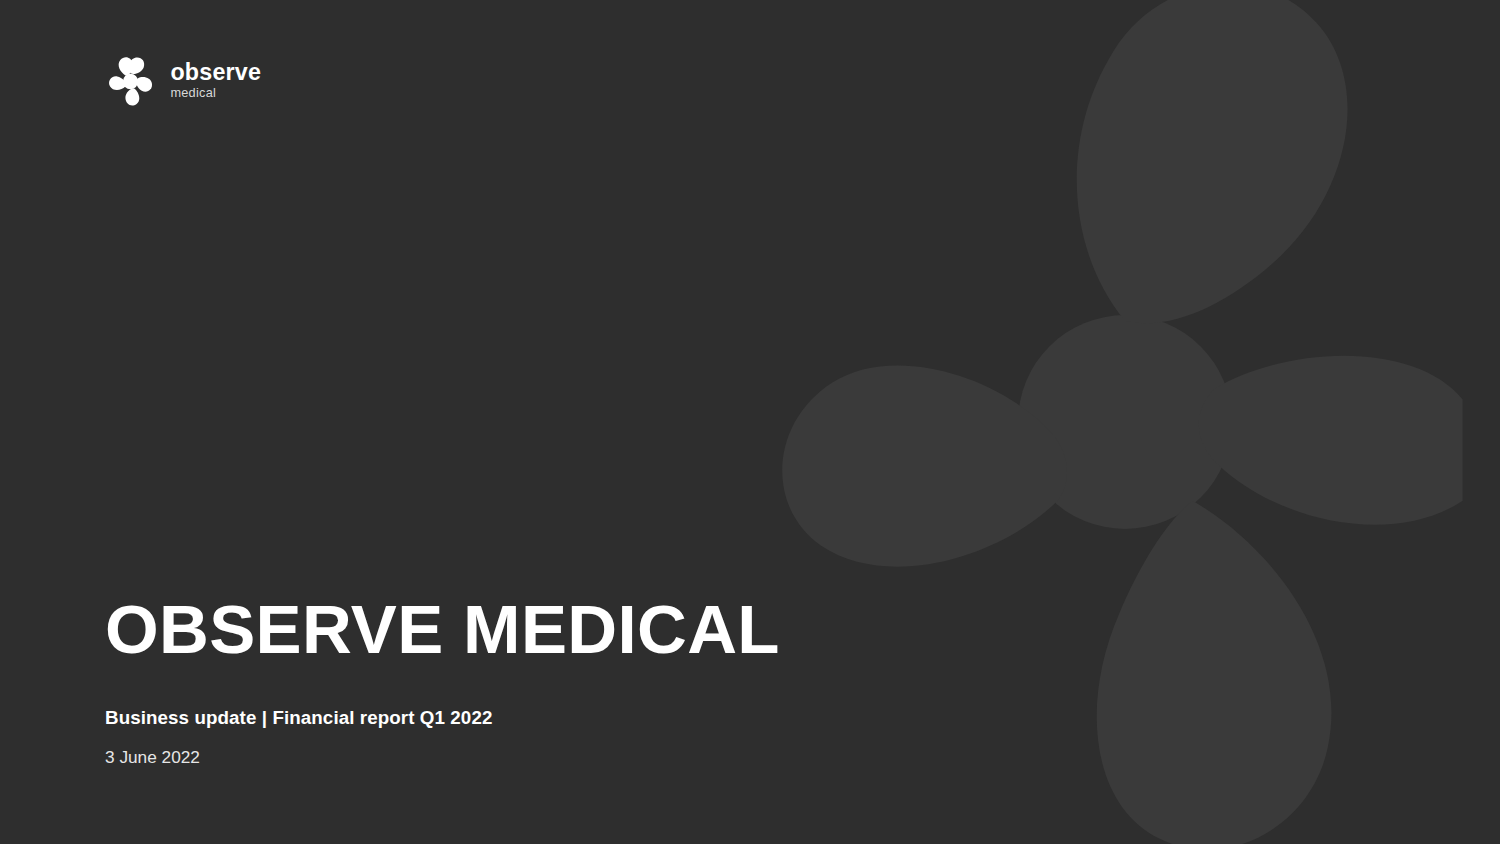observe medical
OBSERVE MEDICAL
Business update | Financial report Q1 2022
3 June 2022